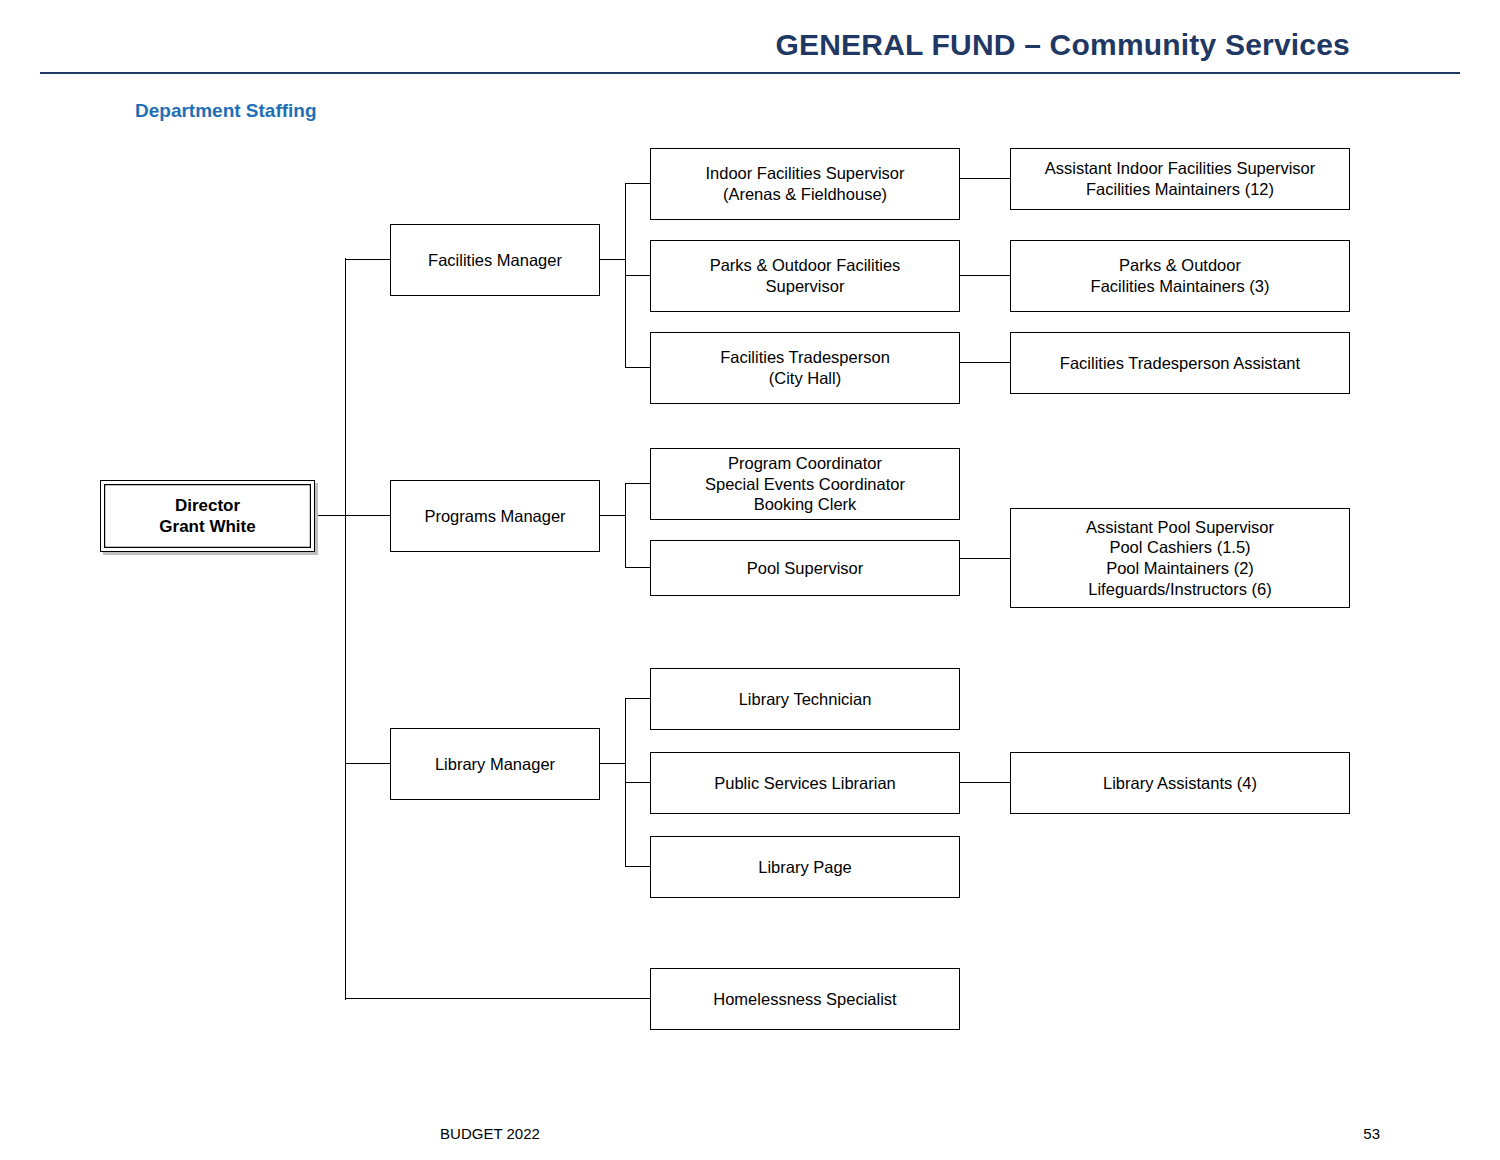GENERAL FUND – Community Services
Department Staffing
Director
Grant White
Facilities Manager
Programs Manager
Library Manager
Indoor Facilities Supervisor
(Arenas & Fieldhouse)
Parks & Outdoor Facilities
Supervisor
Facilities Tradesperson
(City Hall)
Program Coordinator
Special Events Coordinator
Booking Clerk
Pool Supervisor
Library Technician
Public Services Librarian
Library Page
Homelessness Specialist
Assistant Indoor Facilities Supervisor
Facilities Maintainers (12)
Parks & Outdoor
Facilities Maintainers (3)
Facilities Tradesperson Assistant
Assistant Pool Supervisor
Pool Cashiers (1.5)
Pool Maintainers (2)
Lifeguards/Instructors (6)
Library Assistants (4)
BUDGET 2022
53